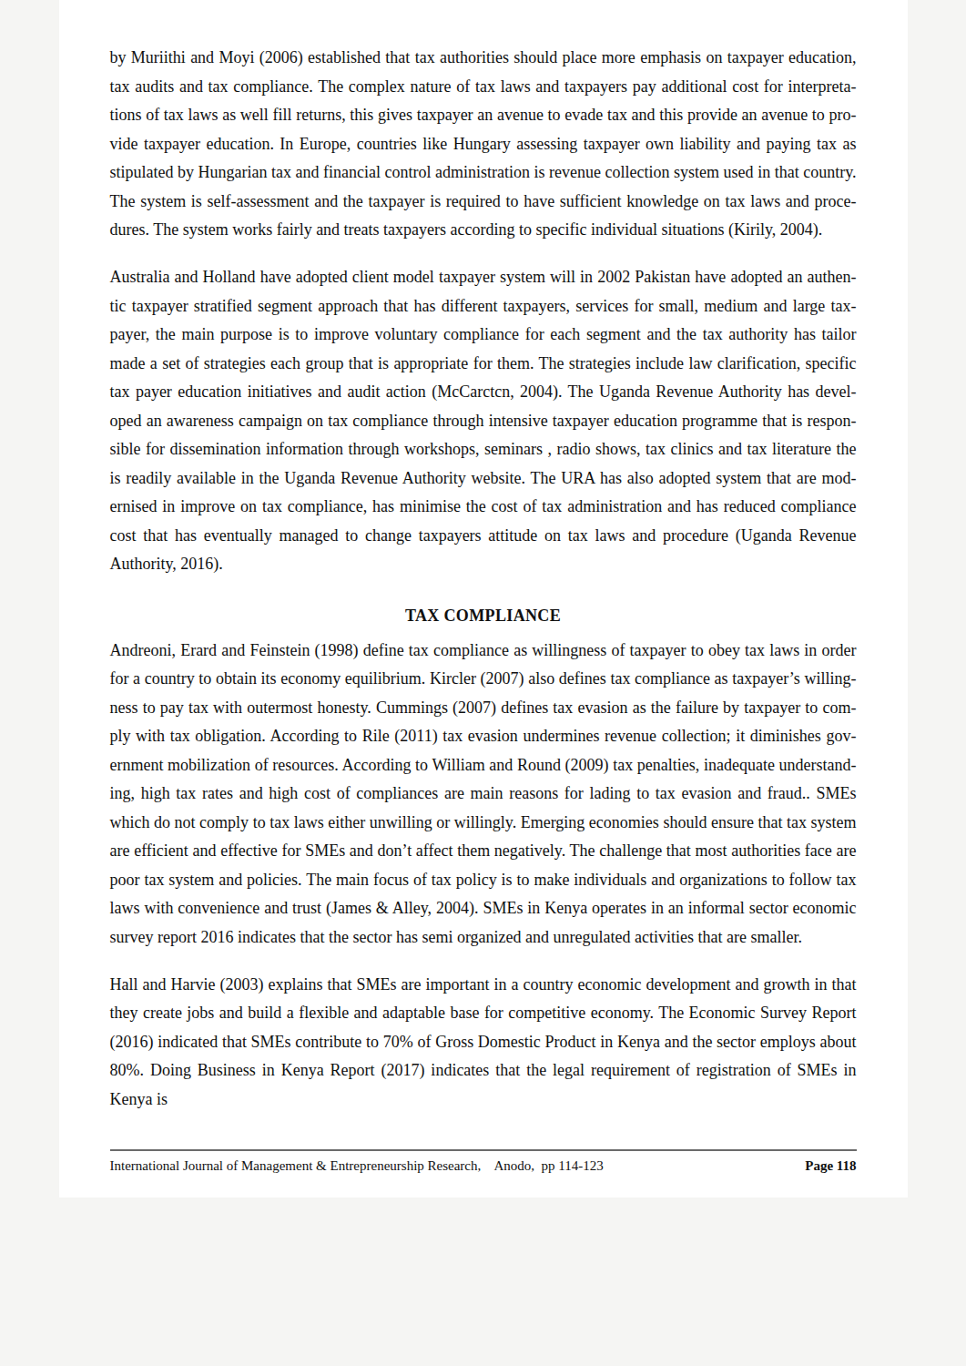by Muriithi and Moyi (2006) established that tax authorities should place more emphasis on taxpayer education, tax audits and tax compliance. The complex nature of tax laws and taxpayers pay additional cost for interpretations of tax laws as well fill returns, this gives taxpayer an avenue to evade tax and this provide an avenue to provide taxpayer education. In Europe, countries like Hungary assessing taxpayer own liability and paying tax as stipulated by Hungarian tax and financial control administration is revenue collection system used in that country. The system is self-assessment and the taxpayer is required to have sufficient knowledge on tax laws and procedures. The system works fairly and treats taxpayers according to specific individual situations (Kirily, 2004).
Australia and Holland have adopted client model taxpayer system will in 2002 Pakistan have adopted an authentic taxpayer stratified segment approach that has different taxpayers, services for small, medium and large taxpayer, the main purpose is to improve voluntary compliance for each segment and the tax authority has tailor made a set of strategies each group that is appropriate for them. The strategies include law clarification, specific tax payer education initiatives and audit action (McCarctcn, 2004). The Uganda Revenue Authority has developed an awareness campaign on tax compliance through intensive taxpayer education programme that is responsible for dissemination information through workshops, seminars , radio shows, tax clinics and tax literature the is readily available in the Uganda Revenue Authority website. The URA has also adopted system that are modernised in improve on tax compliance, has minimise the cost of tax administration and has reduced compliance cost that has eventually managed to change taxpayers attitude on tax laws and procedure (Uganda Revenue Authority, 2016).
Tax Compliance
Andreoni, Erard and Feinstein (1998) define tax compliance as willingness of taxpayer to obey tax laws in order for a country to obtain its economy equilibrium. Kircler (2007) also defines tax compliance as taxpayer’s willingness to pay tax with outermost honesty. Cummings (2007) defines tax evasion as the failure by taxpayer to comply with tax obligation. According to Rile (2011) tax evasion undermines revenue collection; it diminishes government mobilization of resources. According to William and Round (2009) tax penalties, inadequate understanding, high tax rates and high cost of compliances are main reasons for lading to tax evasion and fraud.. SMEs which do not comply to tax laws either unwilling or willingly. Emerging economies should ensure that tax system are efficient and effective for SMEs and don’t affect them negatively. The challenge that most authorities face are poor tax system and policies. The main focus of tax policy is to make individuals and organizations to follow tax laws with convenience and trust (James & Alley, 2004). SMEs in Kenya operates in an informal sector economic survey report 2016 indicates that the sector has semi organized and unregulated activities that are smaller.
Hall and Harvie (2003) explains that SMEs are important in a country economic development and growth in that they create jobs and build a flexible and adaptable base for competitive economy. The Economic Survey Report (2016) indicated that SMEs contribute to 70% of Gross Domestic Product in Kenya and the sector employs about 80%. Doing Business in Kenya Report (2017) indicates that the legal requirement of registration of SMEs in Kenya is
International Journal of Management & Entrepreneurship Research, Anodo, pp 114-123
Page 118